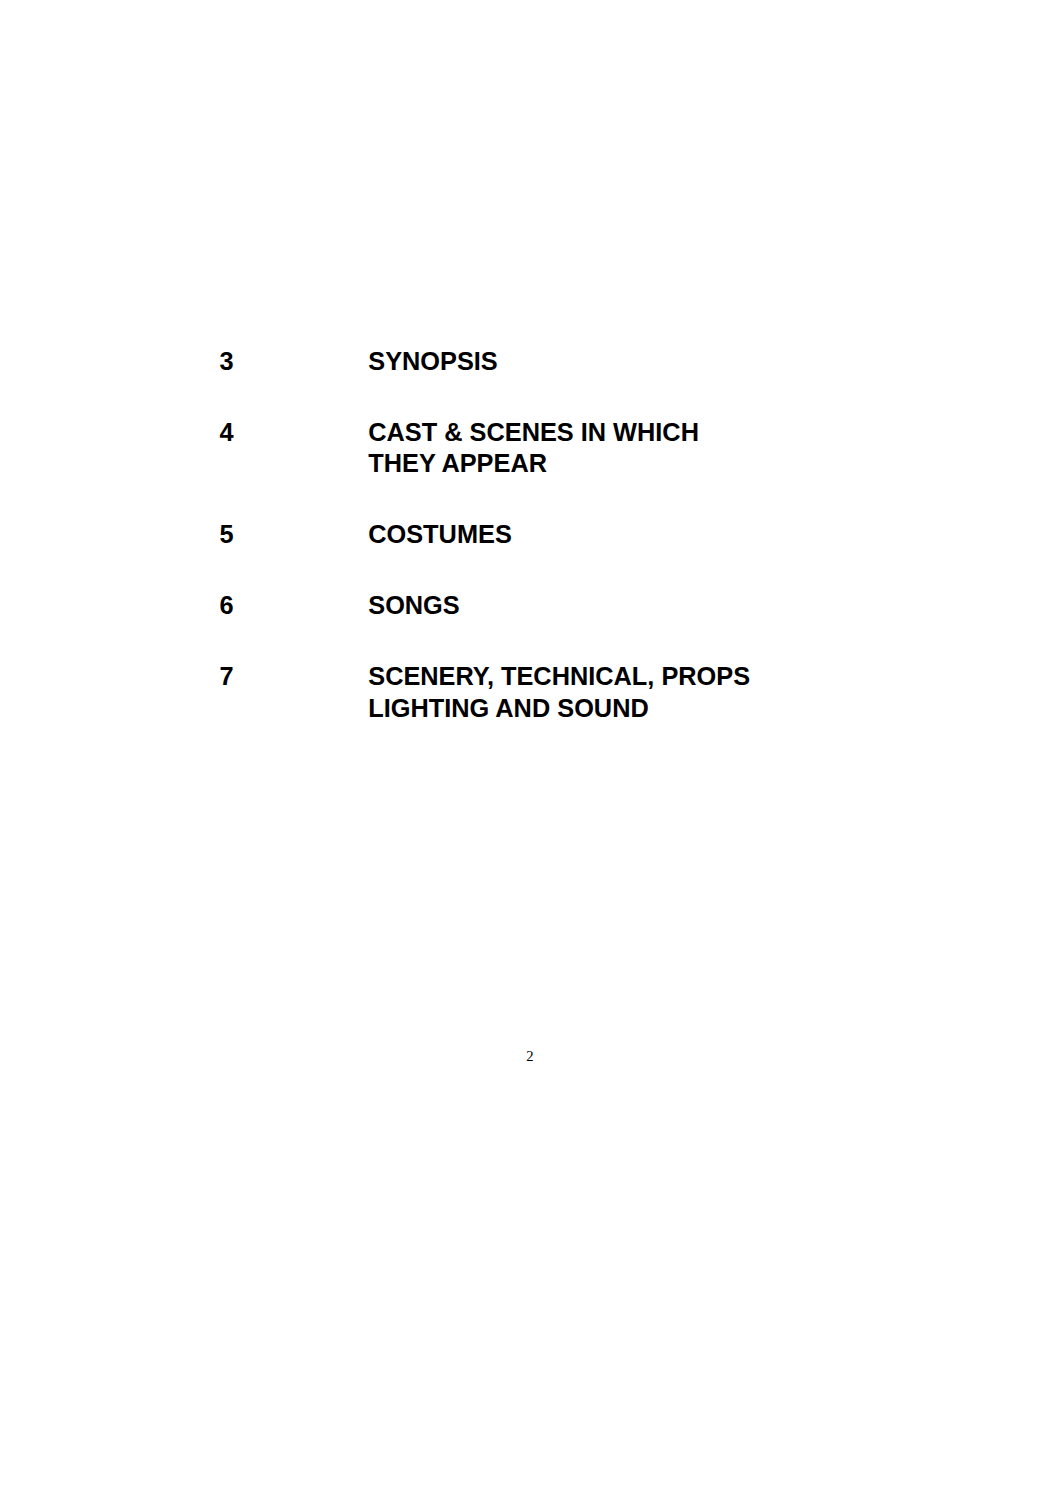| 3 | SYNOPSIS |
| 4 | CAST & SCENES IN WHICH THEY APPEAR |
| 5 | COSTUMES |
| 6 | SONGS |
| 7 | SCENERY, TECHNICAL, PROPS LIGHTING AND SOUND |
2